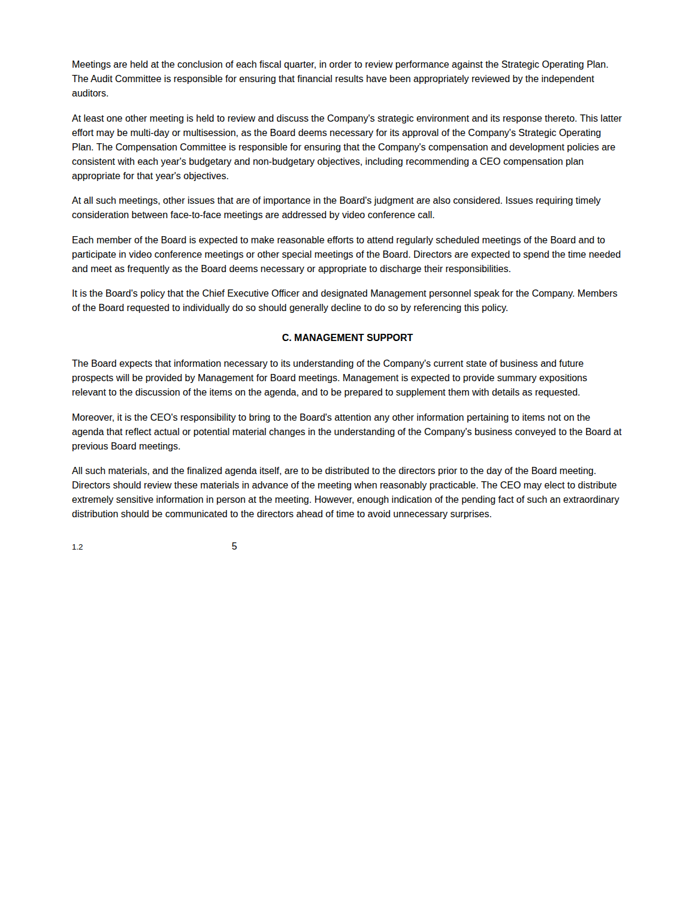Meetings are held at the conclusion of each fiscal quarter, in order to review performance against the Strategic Operating Plan. The Audit Committee is responsible for ensuring that financial results have been appropriately reviewed by the independent auditors.
At least one other meeting is held to review and discuss the Company's strategic environment and its response thereto. This latter effort may be multi-day or multisession, as the Board deems necessary for its approval of the Company's Strategic Operating Plan. The Compensation Committee is responsible for ensuring that the Company's compensation and development policies are consistent with each year's budgetary and non-budgetary objectives, including recommending a CEO compensation plan appropriate for that year's objectives.
At all such meetings, other issues that are of importance in the Board's judgment are also considered. Issues requiring timely consideration between face-to-face meetings are addressed by video conference call.
Each member of the Board is expected to make reasonable efforts to attend regularly scheduled meetings of the Board and to participate in video conference meetings or other special meetings of the Board. Directors are expected to spend the time needed and meet as frequently as the Board deems necessary or appropriate to discharge their responsibilities.
It is the Board's policy that the Chief Executive Officer and designated Management personnel speak for the Company. Members of the Board requested to individually do so should generally decline to do so by referencing this policy.
C. MANAGEMENT SUPPORT
The Board expects that information necessary to its understanding of the Company's current state of business and future prospects will be provided by Management for Board meetings. Management is expected to provide summary expositions relevant to the discussion of the items on the agenda, and to be prepared to supplement them with details as requested.
Moreover, it is the CEO's responsibility to bring to the Board's attention any other information pertaining to items not on the agenda that reflect actual or potential material changes in the understanding of the Company's business conveyed to the Board at previous Board meetings.
All such materials, and the finalized agenda itself, are to be distributed to the directors prior to the day of the Board meeting. Directors should review these materials in advance of the meeting when reasonably practicable. The CEO may elect to distribute extremely sensitive information in person at the meeting. However, enough indication of the pending fact of such an extraordinary distribution should be communicated to the directors ahead of time to avoid unnecessary surprises.
1.2 5